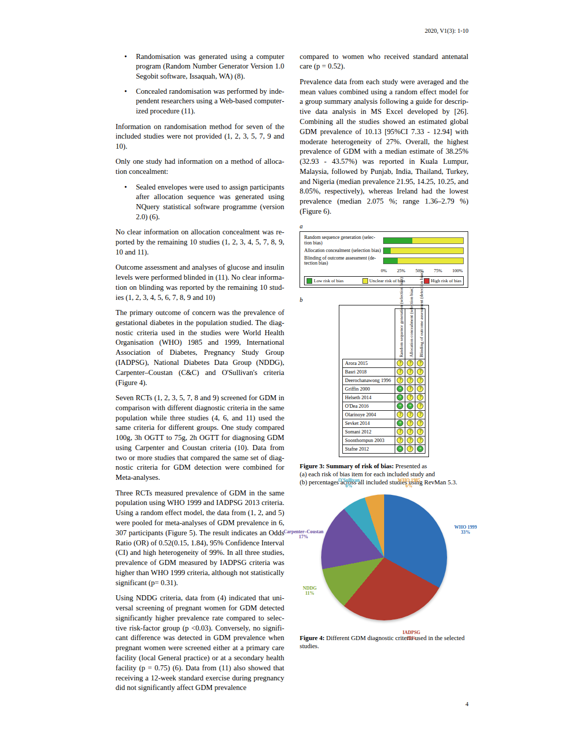2020, V1(3): 1-10
Randomisation was generated using a computer program (Random Number Generator Version 1.0 Segobit software, Issaquah, WA) (8).
Concealed randomisation was performed by independent researchers using a Web-based computerized procedure (11).
Information on randomisation method for seven of the included studies were not provided (1, 2, 3, 5, 7, 9 and 10).
Only one study had information on a method of allocation concealment:
Sealed envelopes were used to assign participants after allocation sequence was generated using NQuery statistical software programme (version 2.0) (6).
No clear information on allocation concealment was reported by the remaining 10 studies (1, 2, 3, 4, 5, 7, 8, 9, 10 and 11).
Outcome assessment and analyses of glucose and insulin levels were performed blinded in (11). No clear information on blinding was reported by the remaining 10 studies (1, 2, 3, 4, 5, 6, 7, 8, 9 and 10)
The primary outcome of concern was the prevalence of gestational diabetes in the population studied. The diagnostic criteria used in the studies were World Health Organisation (WHO) 1985 and 1999, International Association of Diabetes, Pregnancy Study Group (IADPSG), National Diabetes Data Group (NDDG), Carpenter–Coustan (C&C) and O'Sullivan's criteria (Figure 4).
Seven RCTs (1, 2, 3, 5, 7, 8 and 9) screened for GDM in comparison with different diagnostic criteria in the same population while three studies (4, 6, and 11) used the same criteria for different groups. One study compared 100g, 3h OGTT to 75g, 2h OGTT for diagnosing GDM using Carpenter and Coustan criteria (10). Data from two or more studies that compared the same set of diagnostic criteria for GDM detection were combined for Meta-analyses.
Three RCTs measured prevalence of GDM in the same population using WHO 1999 and IADPSG 2013 criteria. Using a random effect model, the data from (1, 2, and 5) were pooled for meta-analyses of GDM prevalence in 6, 307 participants (Figure 5). The result indicates an Odds Ratio (OR) of 0.52(0.15, 1.84), 95% Confidence Interval (CI) and high heterogeneity of 99%. In all three studies, prevalence of GDM measured by IADPSG criteria was higher than WHO 1999 criteria, although not statistically significant (p= 0.31).
Using NDDG criteria, data from (4) indicated that universal screening of pregnant women for GDM detected significantly higher prevalence rate compared to selective risk-factor group (p <0.03). Conversely, no significant difference was detected in GDM prevalence when pregnant women were screened either at a primary care facility (local General practice) or at a secondary health facility (p = 0.75) (6). Data from (11) also showed that receiving a 12-week standard exercise during pregnancy did not significantly affect GDM prevalence
compared to women who received standard antenatal care (p = 0.52).
Prevalence data from each study were averaged and the mean values combined using a random effect model for a group summary analysis following a guide for descriptive data analysis in MS Excel developed by [26]. Combining all the studies showed an estimated global GDM prevalence of 10.13 [95%CI 7.33 - 12.94] with moderate heterogeneity of 27%. Overall, the highest prevalence of GDM with a median estimate of 38.25% (32.93 - 43.57%) was reported in Kuala Lumpur, Malaysia, followed by Punjab, India, Thailand, Turkey, and Nigeria (median prevalence 21.95, 14.25, 10.25, and 8.05%, respectively), whereas Ireland had the lowest prevalence (median 2.075 %; range 1.36–2.79 %) (Figure 6).
a
Random sequence generation (selection bias)
Allocation concealment (selection bias)
Blinding of outcome assessment (detection bias)
0% 25% 50% 75% 100%
Low risk of bias
Unclear risk of bias
High risk of bias
b
| | Random sequence generation (selection bias) | Allocation concealment (selection bias) | Blinding of outcome assessment (detection bias) |
| Arora 2015 | ? | ? | ? |
| Basri 2018 | ? | ? | ? |
| Deerochanawong 1996 | ? | ? | ? |
| Griffin 2000 | + | ? | ? |
| Helseth 2014 | + | ? | ? |
| O'Dea 2016 | + | + | ? |
| Olarinoye 2004 | ? | ? | ? |
| Sevket 2014 | + | ? | ? |
| Somani 2012 | ? | ? | ? |
| Soonthornpun 2003 | ? | ? | ? |
| Stafne 2012 | + | ? | + |
Figure 3: Summary of risk of bias: Presented as
(a) each risk of bias item for each included study and
(b) percentages across all included studies using RevMan 5.3.
WHO 1999
33%
IADPSG
28%
NDDG
11%
Carpenter–Coustan
17%
O'Sullivan
6%
WHO 1985
6%
Figure 4: Different GDM diagnostic criteria used in the selected studies.
4